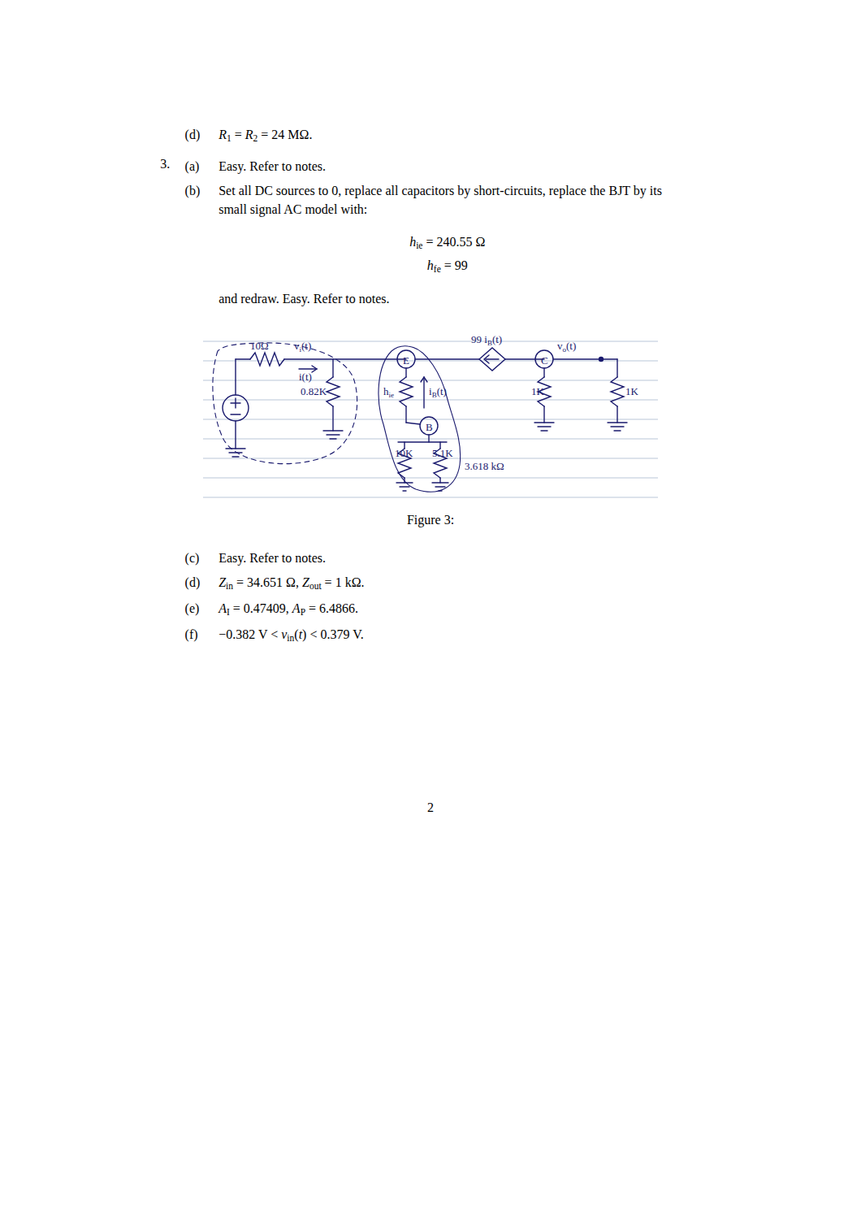(d) R1 = R2 = 24 MΩ.
3.
(a) Easy. Refer to notes.
(b) Set all DC sources to 0, replace all capacitors by short-circuits, replace the BJT by its small signal AC model with:
hie = 240.55 Ω hfe = 99
and redraw. Easy. Refer to notes.
10Ω vi(t) i(t) 0.82K hie iB(t) 10K 5.1K 99 iB(t) vo(t) 1K 1K 3.618 kΩ E B C
Figure 3:
(c) Easy. Refer to notes.
(d) Zin = 34.651 Ω, Zout = 1 kΩ.
(e) AI = 0.47409, AP = 6.4866.
(f)−0.382 V < vin(t) < 0.379 V.
2